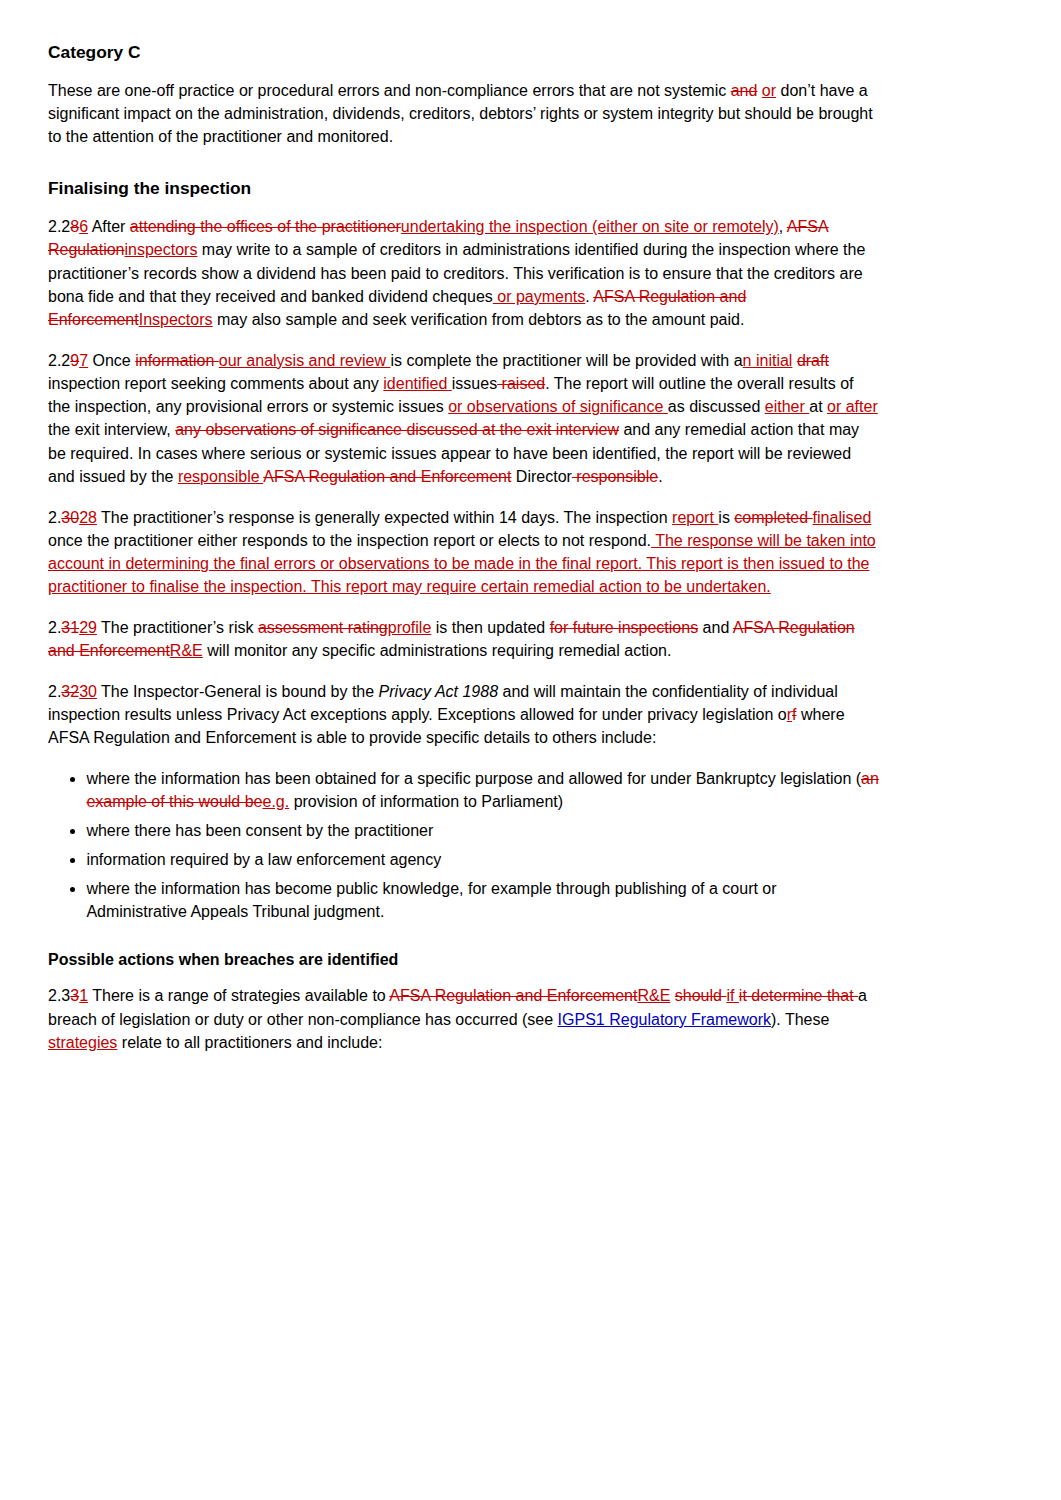Category C
These are one-off practice or procedural errors and non-compliance errors that are not systemic and or don’t have a significant impact on the administration, dividends, creditors, debtors’ rights or system integrity but should be brought to the attention of the practitioner and monitored.
Finalising the inspection
2.286 After attending the offices of the practitionerundertaking the inspection (either on site or remotely), AFSA Regulationinspectors may write to a sample of creditors in administrations identified during the inspection where the practitioner’s records show a dividend has been paid to creditors. This verification is to ensure that the creditors are bona fide and that they received and banked dividend cheques or payments. AFSA Regulation and EnforcementInspectors may also sample and seek verification from debtors as to the amount paid.
2.297 Once information our analysis and review is complete the practitioner will be provided with an initial draft inspection report seeking comments about any identified issues raised. The report will outline the overall results of the inspection, any provisional errors or systemic issues or observations of significance as discussed either at or after the exit interview, any observations of significance discussed at the exit interview and any remedial action that may be required. In cases where serious or systemic issues appear to have been identified, the report will be reviewed and issued by the responsible AFSA Regulation and Enforcement Director responsible.
2.3028 The practitioner’s response is generally expected within 14 days. The inspection report is completed finalised once the practitioner either responds to the inspection report or elects to not respond. The response will be taken into account in determining the final errors or observations to be made in the final report. This report is then issued to the practitioner to finalise the inspection. This report may require certain remedial action to be undertaken.
2.3129 The practitioner’s risk assessment ratingprofile is then updated for future inspections and AFSA Regulation and EnforcementR&E will monitor any specific administrations requiring remedial action.
2.3230 The Inspector-General is bound by the Privacy Act 1988 and will maintain the confidentiality of individual inspection results unless Privacy Act exceptions apply. Exceptions allowed for under privacy legislation orf where AFSA Regulation and Enforcement is able to provide specific details to others include:
where the information has been obtained for a specific purpose and allowed for under Bankruptcy legislation (an example of this would bee.g. provision of information to Parliament)
where there has been consent by the practitioner
information required by a law enforcement agency
where the information has become public knowledge, for example through publishing of a court or Administrative Appeals Tribunal judgment.
Possible actions when breaches are identified
2.331 There is a range of strategies available to AFSA Regulation and EnforcementR&E should if it determine that a breach of legislation or duty or other non-compliance has occurred (see IGPS1 Regulatory Framework). These strategies relate to all practitioners and include: